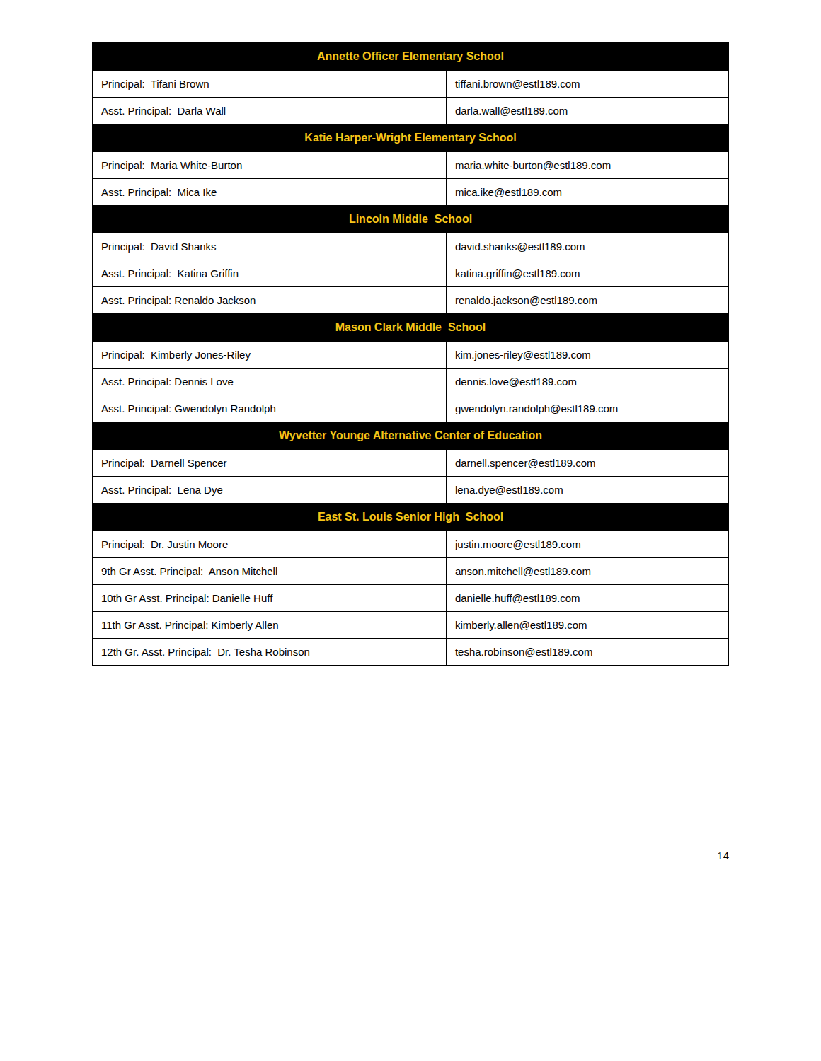| Annette Officer Elementary School |
| Principal: Tifani Brown | tiffani.brown@estl189.com |
| Asst. Principal: Darla Wall | darla.wall@estl189.com |
| Katie Harper-Wright Elementary School |
| Principal: Maria White-Burton | maria.white-burton@estl189.com |
| Asst. Principal: Mica Ike | mica.ike@estl189.com |
| Lincoln Middle School |
| Principal: David Shanks | david.shanks@estl189.com |
| Asst. Principal: Katina Griffin | katina.griffin@estl189.com |
| Asst. Principal: Renaldo Jackson | renaldo.jackson@estl189.com |
| Mason Clark Middle School |
| Principal: Kimberly Jones-Riley | kim.jones-riley@estl189.com |
| Asst. Principal: Dennis Love | dennis.love@estl189.com |
| Asst. Principal: Gwendolyn Randolph | gwendolyn.randolph@estl189.com |
| Wyvetter Younge Alternative Center of Education |
| Principal: Darnell Spencer | darnell.spencer@estl189.com |
| Asst. Principal: Lena Dye | lena.dye@estl189.com |
| East St. Louis Senior High School |
| Principal: Dr. Justin Moore | justin.moore@estl189.com |
| 9th Gr Asst. Principal: Anson Mitchell | anson.mitchell@estl189.com |
| 10th Gr Asst. Principal: Danielle Huff | danielle.huff@estl189.com |
| 11th Gr Asst. Principal: Kimberly Allen | kimberly.allen@estl189.com |
| 12th Gr. Asst. Principal: Dr. Tesha Robinson | tesha.robinson@estl189.com |
14